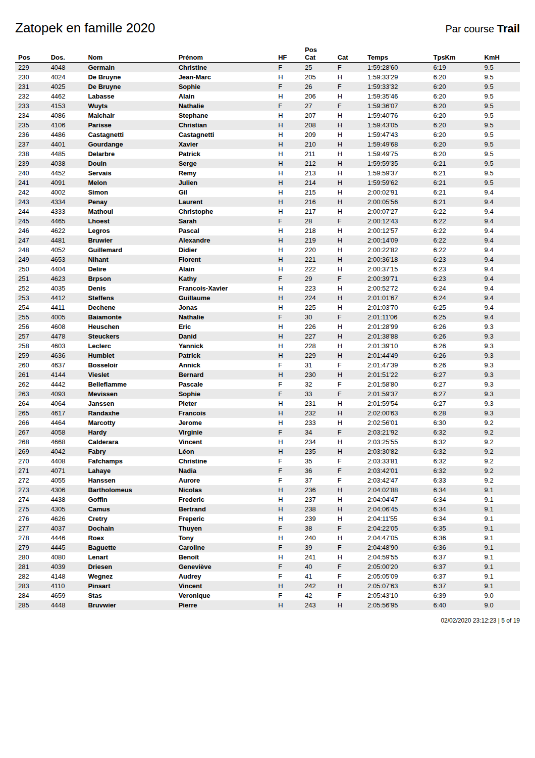Zatopek en famille 2020
Par course Trail
| Pos | Dos. | Nom | Prénom | HF | Pos Cat | Cat | Temps | TpsKm | KmH |
| --- | --- | --- | --- | --- | --- | --- | --- | --- | --- |
| 229 | 4048 | Germain | Christine | F | 25 | F | 1:59:28'60 | 6:19 | 9.5 |
| 230 | 4024 | De Bruyne | Jean-Marc | H | 205 | H | 1:59:33'29 | 6:20 | 9.5 |
| 231 | 4025 | De Bruyne | Sophie | F | 26 | F | 1:59:33'32 | 6:20 | 9.5 |
| 232 | 4462 | Labasse | Alain | H | 206 | H | 1:59:35'46 | 6:20 | 9.5 |
| 233 | 4153 | Wuyts | Nathalie | F | 27 | F | 1:59:36'07 | 6:20 | 9.5 |
| 234 | 4086 | Malchair | Stephane | H | 207 | H | 1:59:40'76 | 6:20 | 9.5 |
| 235 | 4106 | Parisse | Christian | H | 208 | H | 1:59:43'05 | 6:20 | 9.5 |
| 236 | 4486 | Castagnetti | Castagnetti | H | 209 | H | 1:59:47'43 | 6:20 | 9.5 |
| 237 | 4401 | Gourdange | Xavier | H | 210 | H | 1:59:49'68 | 6:20 | 9.5 |
| 238 | 4485 | Delarbre | Patrick | H | 211 | H | 1:59:49'75 | 6:20 | 9.5 |
| 239 | 4038 | Douin | Serge | H | 212 | H | 1:59:59'35 | 6:21 | 9.5 |
| 240 | 4452 | Servais | Remy | H | 213 | H | 1:59:59'37 | 6:21 | 9.5 |
| 241 | 4091 | Melon | Julien | H | 214 | H | 1:59:59'62 | 6:21 | 9.5 |
| 242 | 4002 | Simon | Gil | H | 215 | H | 2:00:02'91 | 6:21 | 9.4 |
| 243 | 4334 | Penay | Laurent | H | 216 | H | 2:00:05'56 | 6:21 | 9.4 |
| 244 | 4333 | Mathoul | Christophe | H | 217 | H | 2:00:07'27 | 6:22 | 9.4 |
| 245 | 4465 | Lhoest | Sarah | F | 28 | F | 2:00:12'43 | 6:22 | 9.4 |
| 246 | 4622 | Legros | Pascal | H | 218 | H | 2:00:12'57 | 6:22 | 9.4 |
| 247 | 4481 | Bruwier | Alexandre | H | 219 | H | 2:00:14'09 | 6:22 | 9.4 |
| 248 | 4052 | Guillemard | Didier | H | 220 | H | 2:00:22'82 | 6:22 | 9.4 |
| 249 | 4653 | Nihant | Florent | H | 221 | H | 2:00:36'18 | 6:23 | 9.4 |
| 250 | 4404 | Delire | Alain | H | 222 | H | 2:00:37'15 | 6:23 | 9.4 |
| 251 | 4623 | Brpson | Kathy | F | 29 | F | 2:00:39'71 | 6:23 | 9.4 |
| 252 | 4035 | Denis | Francois-Xavier | H | 223 | H | 2:00:52'72 | 6:24 | 9.4 |
| 253 | 4412 | Steffens | Guillaume | H | 224 | H | 2:01:01'67 | 6:24 | 9.4 |
| 254 | 4411 | Dechene | Jonas | H | 225 | H | 2:01:03'70 | 6:25 | 9.4 |
| 255 | 4005 | Baiamonte | Nathalie | F | 30 | F | 2:01:11'06 | 6:25 | 9.4 |
| 256 | 4608 | Heuschen | Eric | H | 226 | H | 2:01:28'99 | 6:26 | 9.3 |
| 257 | 4478 | Steuckers | Danid | H | 227 | H | 2:01:38'88 | 6:26 | 9.3 |
| 258 | 4603 | Leclerc | Yannick | H | 228 | H | 2:01:39'10 | 6:26 | 9.3 |
| 259 | 4636 | Humblet | Patrick | H | 229 | H | 2:01:44'49 | 6:26 | 9.3 |
| 260 | 4637 | Bosseloir | Annick | F | 31 | F | 2:01:47'39 | 6:26 | 9.3 |
| 261 | 4144 | Vieslet | Bernard | H | 230 | H | 2:01:51'22 | 6:27 | 9.3 |
| 262 | 4442 | Belleflamme | Pascale | F | 32 | F | 2:01:58'80 | 6:27 | 9.3 |
| 263 | 4093 | Mevissen | Sophie | F | 33 | F | 2:01:59'37 | 6:27 | 9.3 |
| 264 | 4064 | Janssen | Pieter | H | 231 | H | 2:01:59'54 | 6:27 | 9.3 |
| 265 | 4617 | Randaxhe | Francois | H | 232 | H | 2:02:00'63 | 6:28 | 9.3 |
| 266 | 4464 | Marcotty | Jerome | H | 233 | H | 2:02:56'01 | 6:30 | 9.2 |
| 267 | 4058 | Hardy | Virginie | F | 34 | F | 2:03:21'92 | 6:32 | 9.2 |
| 268 | 4668 | Calderara | Vincent | H | 234 | H | 2:03:25'55 | 6:32 | 9.2 |
| 269 | 4042 | Fabry | Léon | H | 235 | H | 2:03:30'82 | 6:32 | 9.2 |
| 270 | 4408 | Fafchamps | Christine | F | 35 | F | 2:03:33'81 | 6:32 | 9.2 |
| 271 | 4071 | Lahaye | Nadia | F | 36 | F | 2:03:42'01 | 6:32 | 9.2 |
| 272 | 4055 | Hanssen | Aurore | F | 37 | F | 2:03:42'47 | 6:33 | 9.2 |
| 273 | 4306 | Bartholomeus | Nicolas | H | 236 | H | 2:04:02'88 | 6:34 | 9.1 |
| 274 | 4438 | Goffin | Frederic | H | 237 | H | 2:04:04'47 | 6:34 | 9.1 |
| 275 | 4305 | Camus | Bertrand | H | 238 | H | 2:04:06'45 | 6:34 | 9.1 |
| 276 | 4626 | Cretry | Freperic | H | 239 | H | 2:04:11'55 | 6:34 | 9.1 |
| 277 | 4037 | Dochain | Thuyen | F | 38 | F | 2:04:22'05 | 6:35 | 9.1 |
| 278 | 4446 | Roex | Tony | H | 240 | H | 2:04:47'05 | 6:36 | 9.1 |
| 279 | 4445 | Baguette | Caroline | F | 39 | F | 2:04:48'90 | 6:36 | 9.1 |
| 280 | 4080 | Lenart | Benoît | H | 241 | H | 2:04:59'55 | 6:37 | 9.1 |
| 281 | 4039 | Driesen | Geneviève | F | 40 | F | 2:05:00'20 | 6:37 | 9.1 |
| 282 | 4148 | Wegnez | Audrey | F | 41 | F | 2:05:05'09 | 6:37 | 9.1 |
| 283 | 4110 | Pinsart | Vincent | H | 242 | H | 2:05:07'63 | 6:37 | 9.1 |
| 284 | 4659 | Stas | Veronique | F | 42 | F | 2:05:43'10 | 6:39 | 9.0 |
| 285 | 4448 | Bruvwier | Pierre | H | 243 | H | 2:05:56'95 | 6:40 | 9.0 |
02/02/2020 23:12:23 | 5 of 19